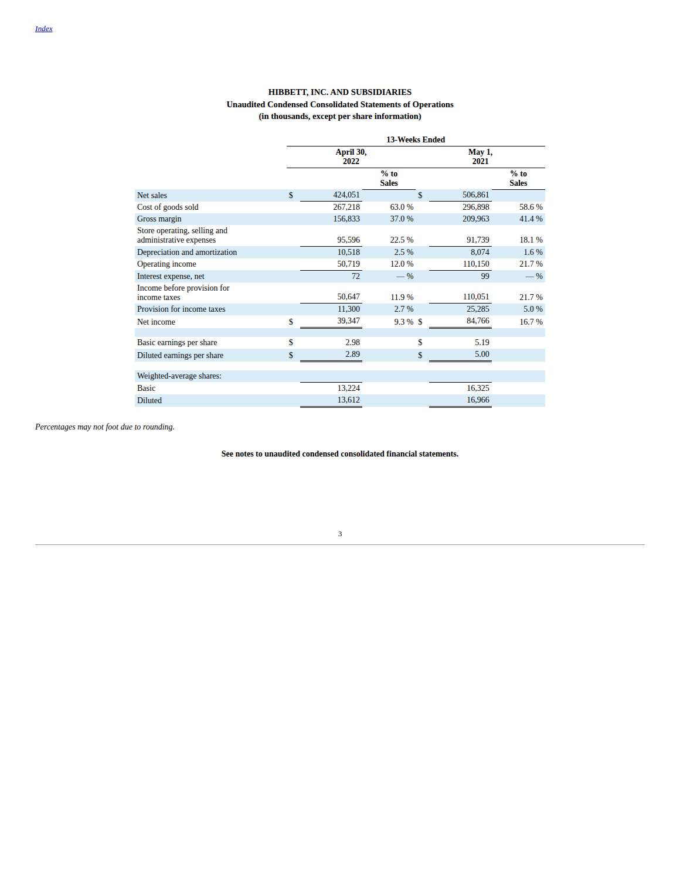Index
HIBBETT, INC. AND SUBSIDIARIES
Unaudited Condensed Consolidated Statements of Operations
(in thousands, except per share information)
| | 13-Weeks Ended |
| | April 30, 2022 | May 1, 2021 |
| | | | % to Sales | | | % to Sales |
| Net sales | $ | 424,051 | | $ | 506,861 | |
| Cost of goods sold | | 267,218 | 63.0 % | | 296,898 | 58.6 % |
| Gross margin | | 156,833 | 37.0 % | | 209,963 | 41.4 % |
| Store operating, selling and administrative expenses | | 95,596 | 22.5 % | | 91,739 | 18.1 % |
| Depreciation and amortization | | 10,518 | 2.5 % | | 8,074 | 1.6 % |
| Operating income | | 50,719 | 12.0 % | | 110,150 | 21.7 % |
| Interest expense, net | | 72 | — % | | 99 | — % |
| Income before provision for income taxes | | 50,647 | 11.9 % | | 110,051 | 21.7 % |
| Provision for income taxes | | 11,300 | 2.7 % | | 25,285 | 5.0 % |
| Net income | $ | 39,347 | 9.3 % | $ | 84,766 | 16.7 % |
| Basic earnings per share | $ | 2.98 | | $ | 5.19 | |
| Diluted earnings per share | $ | 2.89 | | $ | 5.00 | |
| Weighted-average shares: | | | | | | |
| Basic | | 13,224 | | | 16,325 | |
| Diluted | | 13,612 | | | 16,966 | |
Percentages may not foot due to rounding.
See notes to unaudited condensed consolidated financial statements.
3